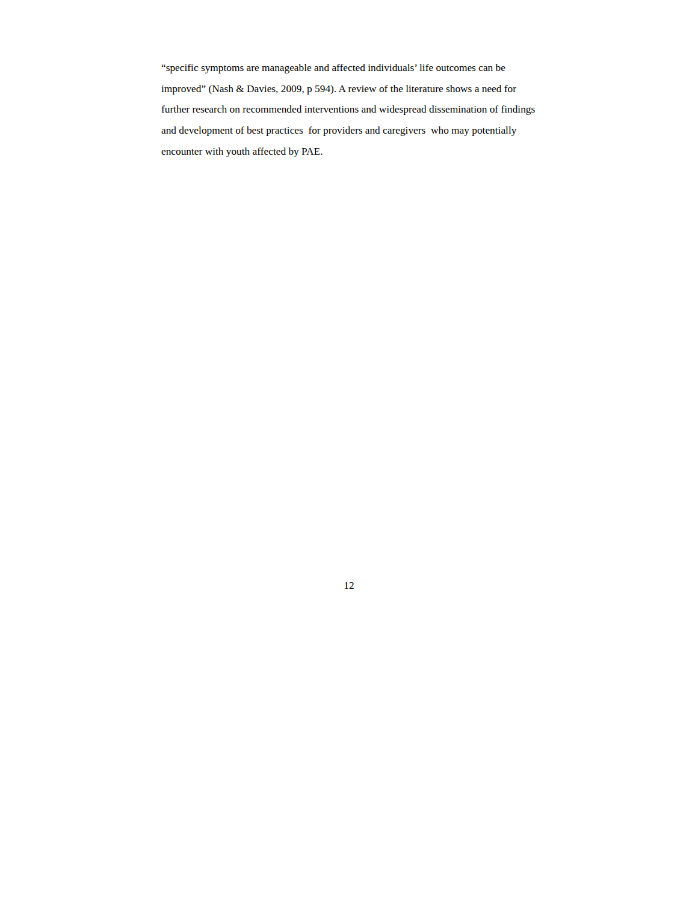“specific symptoms are manageable and affected individuals’ life outcomes can be improved” (Nash & Davies, 2009, p 594). A review of the literature shows a need for further research on recommended interventions and widespread dissemination of findings and development of best practices for providers and caregivers who may potentially encounter with youth affected by PAE.
12